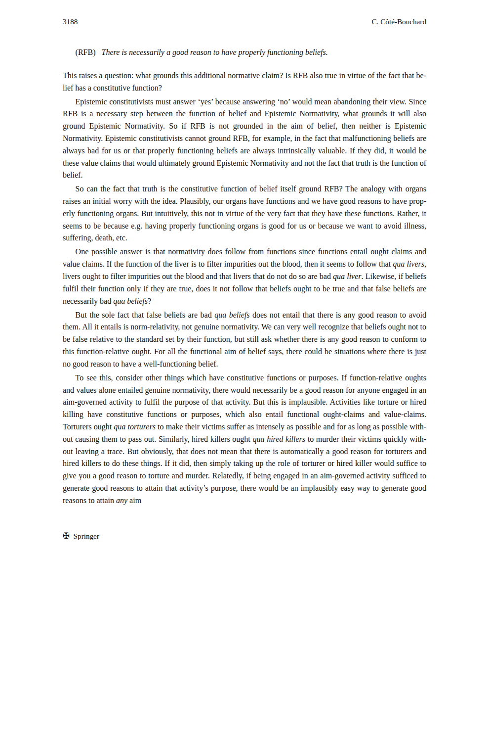3188 C. Côté-Bouchard
(RFB) There is necessarily a good reason to have properly functioning beliefs.
This raises a question: what grounds this additional normative claim? Is RFB also true in virtue of the fact that belief has a constitutive function?
Epistemic constitutivists must answer ‘yes’ because answering ‘no’ would mean abandoning their view. Since RFB is a necessary step between the function of belief and Epistemic Normativity, what grounds it will also ground Epistemic Normativity. So if RFB is not grounded in the aim of belief, then neither is Epistemic Normativity. Epistemic constitutivists cannot ground RFB, for example, in the fact that malfunctioning beliefs are always bad for us or that properly functioning beliefs are always intrinsically valuable. If they did, it would be these value claims that would ultimately ground Epistemic Normativity and not the fact that truth is the function of belief.
So can the fact that truth is the constitutive function of belief itself ground RFB? The analogy with organs raises an initial worry with the idea. Plausibly, our organs have functions and we have good reasons to have properly functioning organs. But intuitively, this not in virtue of the very fact that they have these functions. Rather, it seems to be because e.g. having properly functioning organs is good for us or because we want to avoid illness, suffering, death, etc.
One possible answer is that normativity does follow from functions since functions entail ought claims and value claims. If the function of the liver is to filter impurities out the blood, then it seems to follow that qua livers, livers ought to filter impurities out the blood and that livers that do not do so are bad qua liver. Likewise, if beliefs fulfil their function only if they are true, does it not follow that beliefs ought to be true and that false beliefs are necessarily bad qua beliefs?
But the sole fact that false beliefs are bad qua beliefs does not entail that there is any good reason to avoid them. All it entails is norm-relativity, not genuine normativity. We can very well recognize that beliefs ought not to be false relative to the standard set by their function, but still ask whether there is any good reason to conform to this function-relative ought. For all the functional aim of belief says, there could be situations where there is just no good reason to have a well-functioning belief.
To see this, consider other things which have constitutive functions or purposes. If function-relative oughts and values alone entailed genuine normativity, there would necessarily be a good reason for anyone engaged in an aim-governed activity to fulfil the purpose of that activity. But this is implausible. Activities like torture or hired killing have constitutive functions or purposes, which also entail functional ought-claims and value-claims. Torturers ought qua torturers to make their victims suffer as intensely as possible and for as long as possible without causing them to pass out. Similarly, hired killers ought qua hired killers to murder their victims quickly without leaving a trace. But obviously, that does not mean that there is automatically a good reason for torturers and hired killers to do these things. If it did, then simply taking up the role of torturer or hired killer would suffice to give you a good reason to torture and murder. Relatedly, if being engaged in an aim-governed activity sufficed to generate good reasons to attain that activity’s purpose, there would be an implausibly easy way to generate good reasons to attain any aim
✠ Springer